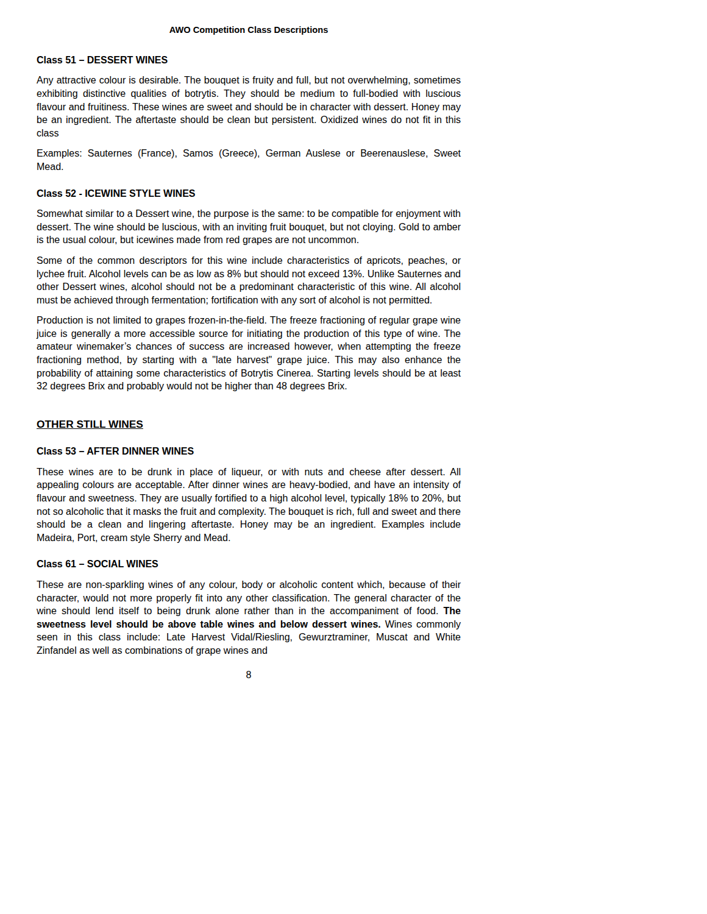AWO Competition Class Descriptions
Class 51 – DESSERT WINES
Any attractive colour is desirable. The bouquet is fruity and full, but not overwhelming, sometimes exhibiting distinctive qualities of botrytis. They should be medium to full-bodied with luscious flavour and fruitiness. These wines are sweet and should be in character with dessert. Honey may be an ingredient. The aftertaste should be clean but persistent. Oxidized wines do not fit in this class
Examples: Sauternes (France), Samos (Greece), German Auslese or Beerenauslese, Sweet Mead.
Class 52 - ICEWINE STYLE WINES
Somewhat similar to a Dessert wine, the purpose is the same: to be compatible for enjoyment with dessert. The wine should be luscious, with an inviting fruit bouquet, but not cloying. Gold to amber is the usual colour, but icewines made from red grapes are not uncommon.
Some of the common descriptors for this wine include characteristics of apricots, peaches, or lychee fruit. Alcohol levels can be as low as 8% but should not exceed 13%. Unlike Sauternes and other Dessert wines, alcohol should not be a predominant characteristic of this wine. All alcohol must be achieved through fermentation; fortification with any sort of alcohol is not permitted.
Production is not limited to grapes frozen-in-the-field. The freeze fractioning of regular grape wine juice is generally a more accessible source for initiating the production of this type of wine. The amateur winemaker’s chances of success are increased however, when attempting the freeze fractioning method, by starting with a "late harvest" grape juice. This may also enhance the probability of attaining some characteristics of Botrytis Cinerea. Starting levels should be at least 32 degrees Brix and probably would not be higher than 48 degrees Brix.
OTHER STILL WINES
Class 53 – AFTER DINNER WINES
These wines are to be drunk in place of liqueur, or with nuts and cheese after dessert. All appealing colours are acceptable. After dinner wines are heavy-bodied, and have an intensity of flavour and sweetness. They are usually fortified to a high alcohol level, typically 18% to 20%, but not so alcoholic that it masks the fruit and complexity. The bouquet is rich, full and sweet and there should be a clean and lingering aftertaste. Honey may be an ingredient. Examples include Madeira, Port, cream style Sherry and Mead.
Class 61 – SOCIAL WINES
These are non-sparkling wines of any colour, body or alcoholic content which, because of their character, would not more properly fit into any other classification. The general character of the wine should lend itself to being drunk alone rather than in the accompaniment of food. The sweetness level should be above table wines and below dessert wines. Wines commonly seen in this class include: Late Harvest Vidal/Riesling, Gewurztraminer, Muscat and White Zinfandel as well as combinations of grape wines and
8